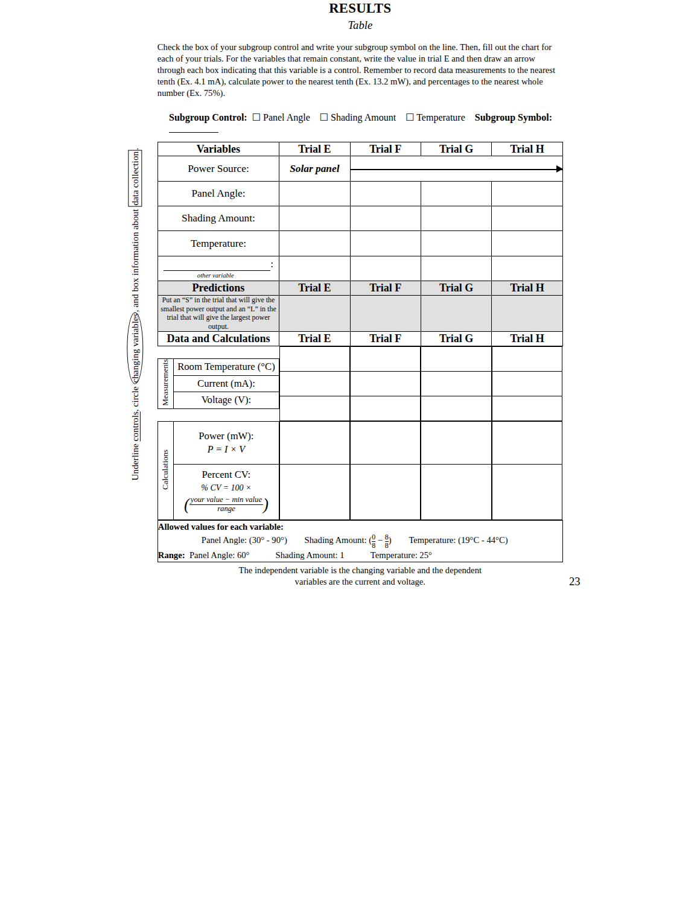Underline controls, circle changing variables, and box information about data collection.
RESULTS
Table
Check the box of your subgroup control and write your subgroup symbol on the line. Then, fill out the chart for each of your trials. For the variables that remain constant, write the value in trial E and then draw an arrow through each box indicating that this variable is a control. Remember to record data measurements to the nearest tenth (Ex. 4.1 mA), calculate power to the nearest tenth (Ex. 13.2 mW), and percentages to the nearest whole number (Ex. 75%).
Subgroup Control: ☐ Panel Angle ☐ Shading Amount ☐ Temperature Subgroup Symbol:
| Variables | Trial E | Trial F | Trial G | Trial H |
| Power Source: | Solar panel | |
| Panel Angle: | | | | |
| Shading Amount: | | | | |
| Temperature: | | | | |
| : other variable | | | | |
| Predictions | Trial E | Trial F | Trial G | Trial H |
| Put an “S” in the trial that will give the smallest power output and an “L” in the trial that will give the largest power output. | | | | |
| Data and Calculations | Trial E | Trial F | Trial G | Trial H |
| / Measurements / Room Temperature (°C) / / Current (mA): / / Voltage (V): / | | | | |
| / Calculations / Power (mW): P = I × V / / Percent CV: % CV = 100 × ( your value − min value range ) / | | | | |
| Allowed values for each variable: Panel Angle: (30° - 90°) Shading Amount: ( 0 8 − 8 8 ) Temperature: (19°C - 44°C) Range: Panel Angle: 60° Shading Amount: 1 Temperature: 25° |
The independent variable is the changing variable and the dependent
variables are the current and voltage. 23